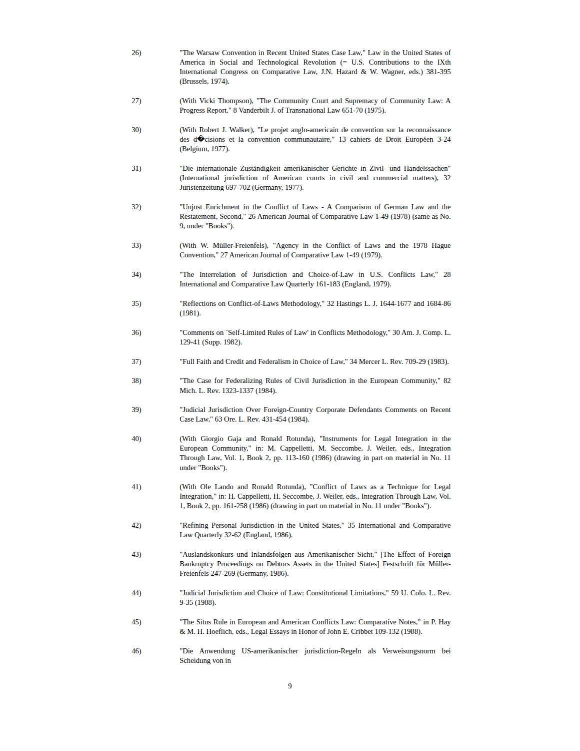26)
"The Warsaw Convention in Recent United States Case Law," Law in the United States of America in Social and Technological Revolution (= U.S. Contributions to the IXth International Congress on Comparative Law, J.N. Hazard & W. Wagner, eds.) 381-395 (Brussels, 1974).
27)
(With Vicki Thompson), "The Community Court and Supremacy of Community Law: A Progress Report," 8 Vanderbilt J. of Transnational Law 651-70 (1975).
30)
(With Robert J. Walker), "Le projet anglo-americain de convention sur la reconnaissance des d�cisions et la convention communautaire," 13 cahiers de Droit Européen 3-24 (Belgium, 1977).
31)
"Die internationale Zuständigkeit amerikanischer Gerichte in Zivil- und Handelssachen" (International jurisdiction of American courts in civil and commercial matters), 32 Juristenzeitung 697-702 (Germany, 1977).
32)
"Unjust Enrichment in the Conflict of Laws - A Comparison of German Law and the Restatement, Second," 26 American Journal of Comparative Law 1-49 (1978) (same as No. 9, under "Books").
33)
(With W. Müller-Freienfels), "Agency in the Conflict of Laws and the 1978 Hague Convention," 27 American Journal of Comparative Law 1-49 (1979).
34)
"The Interrelation of Jurisdiction and Choice-of-Law in U.S. Conflicts Law," 28 International and Comparative Law Quarterly 161-183 (England, 1979).
35)
"Reflections on Conflict-of-Laws Methodology," 32 Hastings L. J. 1644-1677 and 1684-86 (1981).
36)
"Comments on `Self-Limited Rules of Law' in Conflicts Methodology," 30 Am. J. Comp. L. 129-41 (Supp. 1982).
37)
"Full Faith and Credit and Federalism in Choice of Law," 34 Mercer L. Rev. 709-29 (1983).
38)
"The Case for Federalizing Rules of Civil Jurisdiction in the European Community," 82 Mich. L. Rev. 1323-1337 (1984).
39)
"Judicial Jurisdiction Over Foreign-Country Corporate Defendants Comments on Recent Case Law," 63 Ore. L. Rev. 431-454 (1984).
40)
(With Giorgio Gaja and Ronald Rotunda), "Instruments for Legal Integration in the European Community," in: M. Cappelletti, M. Seccombe, J. Weiler, eds., Integration Through Law, Vol. 1, Book 2, pp. 113-160 (1986) (drawing in part on material in No. 11 under "Books").
41)
(With Ole Lando and Ronald Rotunda), "Conflict of Laws as a Technique for Legal Integration," in: H. Cappelletti, H. Seccombe, J. Weiler, eds., Integration Through Law, Vol. 1, Book 2, pp. 161-258 (1986) (drawing in part on material in No. 11 under "Books").
42)
"Refining Personal Jurisdiction in the United States," 35 International and Comparative Law Quarterly 32-62 (England, 1986).
43)
"Auslandskonkurs und Inlandsfolgen aus Amerikanischer Sicht," [The Effect of Foreign Bankruptcy Proceedings on Debtors Assets in the United States] Festschrift für Müller-Freienfels 247-269 (Germany, 1986).
44)
"Judicial Jurisdiction and Choice of Law: Constitutional Limitations," 59 U. Colo. L. Rev. 9-35 (1988).
45)
"The Situs Rule in European and American Conflicts Law: Comparative Notes," in P. Hay & M. H. Hoeflich, eds., Legal Essays in Honor of John E. Cribbet 109-132 (1988).
46)
"Die Anwendung US-amerikanischer jurisdiction-Regeln als Verweisungsnorm bei Scheidung von in
9